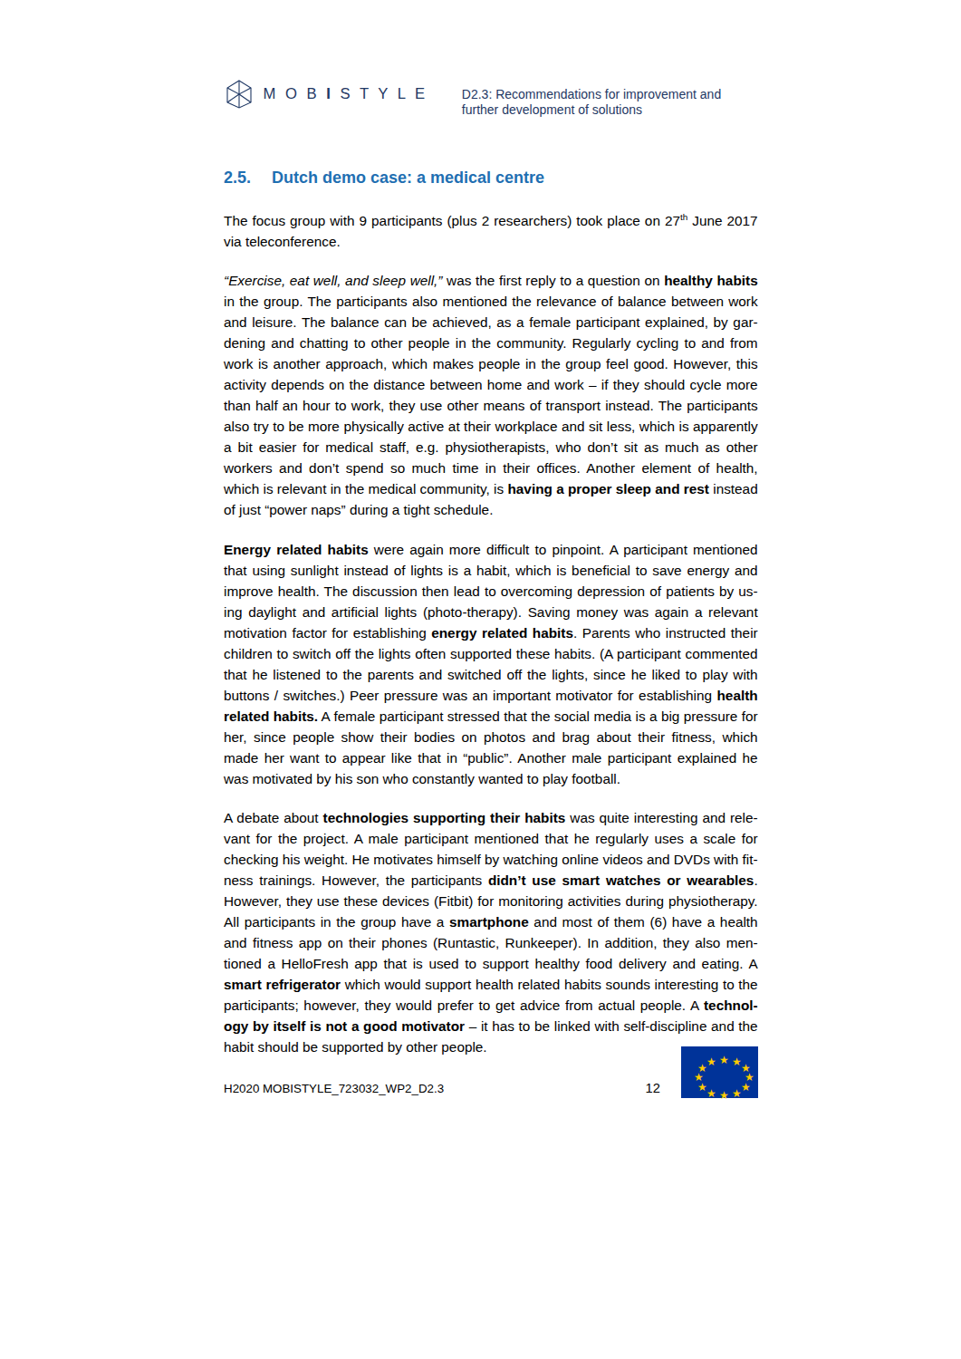M O B I S T Y L E
D2.3: Recommendations for improvement and further development of solutions
2.5. Dutch demo case: a medical centre
The focus group with 9 participants (plus 2 researchers) took place on 27th June 2017 via teleconference.
“Exercise, eat well, and sleep well,” was the first reply to a question on healthy habits in the group. The participants also mentioned the relevance of balance between work and leisure. The balance can be achieved, as a female participant explained, by gardening and chatting to other people in the community. Regularly cycling to and from work is another approach, which makes people in the group feel good. However, this activity depends on the distance between home and work – if they should cycle more than half an hour to work, they use other means of transport instead. The participants also try to be more physically active at their workplace and sit less, which is apparently a bit easier for medical staff, e.g. physiotherapists, who don’t sit as much as other workers and don’t spend so much time in their offices. Another element of health, which is relevant in the medical community, is having a proper sleep and rest instead of just “power naps” during a tight schedule.
Energy related habits were again more difficult to pinpoint. A participant mentioned that using sunlight instead of lights is a habit, which is beneficial to save energy and improve health. The discussion then lead to overcoming depression of patients by using daylight and artificial lights (photo-therapy). Saving money was again a relevant motivation factor for establishing energy related habits. Parents who instructed their children to switch off the lights often supported these habits. (A participant commented that he listened to the parents and switched off the lights, since he liked to play with buttons / switches.) Peer pressure was an important motivator for establishing health related habits. A female participant stressed that the social media is a big pressure for her, since people show their bodies on photos and brag about their fitness, which made her want to appear like that in “public”. Another male participant explained he was motivated by his son who constantly wanted to play football.
A debate about technologies supporting their habits was quite interesting and relevant for the project. A male participant mentioned that he regularly uses a scale for checking his weight. He motivates himself by watching online videos and DVDs with fitness trainings. However, the participants didn’t use smart watches or wearables. However, they use these devices (Fitbit) for monitoring activities during physiotherapy. All participants in the group have a smartphone and most of them (6) have a health and fitness app on their phones (Runtastic, Runkeeper). In addition, they also mentioned a HelloFresh app that is used to support healthy food delivery and eating. A smart refrigerator which would support health related habits sounds interesting to the participants; however, they would prefer to get advice from actual people. A technology by itself is not a good motivator – it has to be linked with self-discipline and the habit should be supported by other people.
H2020 MOBISTYLE_723032_WP2_D2.3
12
★
★
★
★
★
★
★
★
★
★
★
★